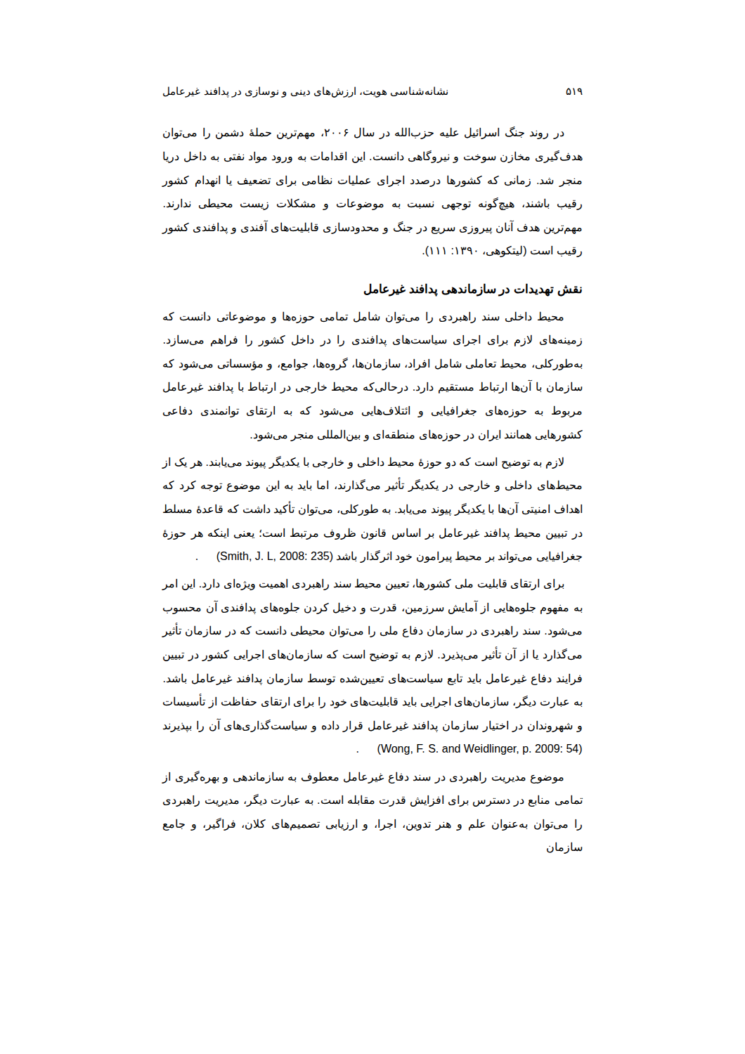۵۱۹ نشانه‌شناسی هویت، ارزش‌های دینی و نوسازی در پدافند غیرعامل
در روند جنگ اسرائیل علیه حزب‌الله در سال ۲۰۰۶، مهم‌ترین حملهٔ دشمن را می‌توان هدف‌گیری مخازن سوخت و نیروگاهی دانست. این اقدامات به ورود مواد نفتی به داخل دریا منجر شد. زمانی که کشورها درصدد اجرای عملیات نظامی برای تضعیف یا انهدام کشور رقیب باشند، هیچ‌گونه توجهی نسبت به موضوعات و مشکلات زیست محیطی ندارند. مهم‌ترین هدف آنان پیروزی سریع در جنگ و محدودسازی قابلیت‌های آفندی و پدافندی کشور رقیب است (لیتکوهی، ۱۳۹۰: ۱۱۱).
نقش تهدیدات در سازماندهی پدافند غیرعامل
محیط داخلی سند راهبردی را می‌توان شامل تمامی حوزه‌ها و موضوعاتی دانست که زمینه‌های لازم برای اجرای سیاست‌های پدافندی را در داخل کشور را فراهم می‌سازد. به‌طورکلی، محیط تعاملی شامل افراد، سازمان‌ها، گروه‌ها، جوامع، و مؤسساتی می‌شود که سازمان با آن‌ها ارتباط مستقیم دارد. درحالی‌که محیط خارجی در ارتباط با پدافند غیرعامل مربوط به حوزه‌های جغرافیایی و ائتلاف‌هایی می‌شود که به ارتقای توانمندی دفاعی کشورهایی همانند ایران در حوزه‌های منطقه‌ای و بین‌المللی منجر می‌شود.
لازم به توضیح است که دو حوزهٔ محیط داخلی و خارجی با یکدیگر پیوند می‌یابند. هر یک از محیط‌های داخلی و خارجی در یکدیگر تأثیر می‌گذارند، اما باید به این موضوع توجه کرد که اهداف امنیتی آن‌ها با یکدیگر پیوند می‌یابد. به طورکلی، می‌توان تأکید داشت که قاعدهٔ مسلط در تبیین محیط پدافند غیرعامل بر اساس قانون ظروف مرتبط است؛ یعنی اینکه هر حوزهٔ جغرافیایی می‌تواند بر محیط پیرامون خود اثرگذار باشد (Smith, J. L, 2008: 235).
برای ارتقای قابلیت ملی کشورها، تعیین محیط سند راهبردی اهمیت ویژه‌ای دارد. این امر به مفهوم جلوه‌هایی از آمایش سرزمین، قدرت و دخیل کردن جلوه‌های پدافندی آن محسوب می‌شود. سند راهبردی در سازمان دفاع ملی را می‌توان محیطی دانست که در سازمان تأثیر می‌گذارد یا از آن تأثیر می‌پذیرد. لازم به توضیح است که سازمان‌های اجرایی کشور در تبیین فرایند دفاع غیرعامل باید تابع سیاست‌های تعیین‌شده توسط سازمان پدافند غیرعامل باشد. به عبارت دیگر، سازمان‌های اجرایی باید قابلیت‌های خود را برای ارتقای حفاظت از تأسیسات و شهروندان در اختیار سازمان پدافند غیرعامل قرار داده و سیاست‌گذاری‌های آن را بپذیرند (Wong, F. S. and Weidlinger, p. 2009: 54).
موضوع مدیریت راهبردی در سند دفاع غیرعامل معطوف به سازماندهی و بهره‌گیری از تمامی منابع در دسترس برای افزایش قدرت مقابله است. به عبارت دیگر، مدیریت راهبردی را می‌توان به‌عنوان علم و هنر تدوین، اجرا، و ارزیابی تصمیم‌های کلان، فراگیر، و جامع سازمان